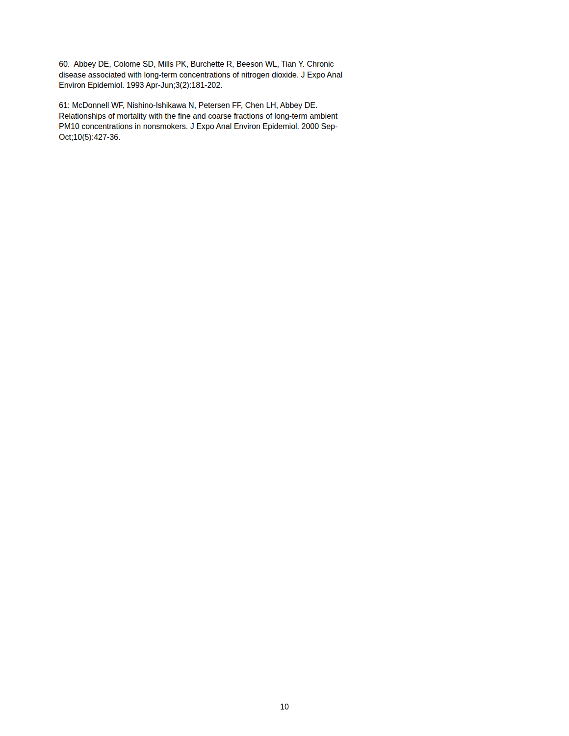60. Abbey DE, Colome SD, Mills PK, Burchette R, Beeson WL, Tian Y. Chronic disease associated with long-term concentrations of nitrogen dioxide. J Expo Anal Environ Epidemiol. 1993 Apr-Jun;3(2):181-202.
61: McDonnell WF, Nishino-Ishikawa N, Petersen FF, Chen LH, Abbey DE. Relationships of mortality with the fine and coarse fractions of long-term ambient PM10 concentrations in nonsmokers. J Expo Anal Environ Epidemiol. 2000 Sep-Oct;10(5):427-36.
10